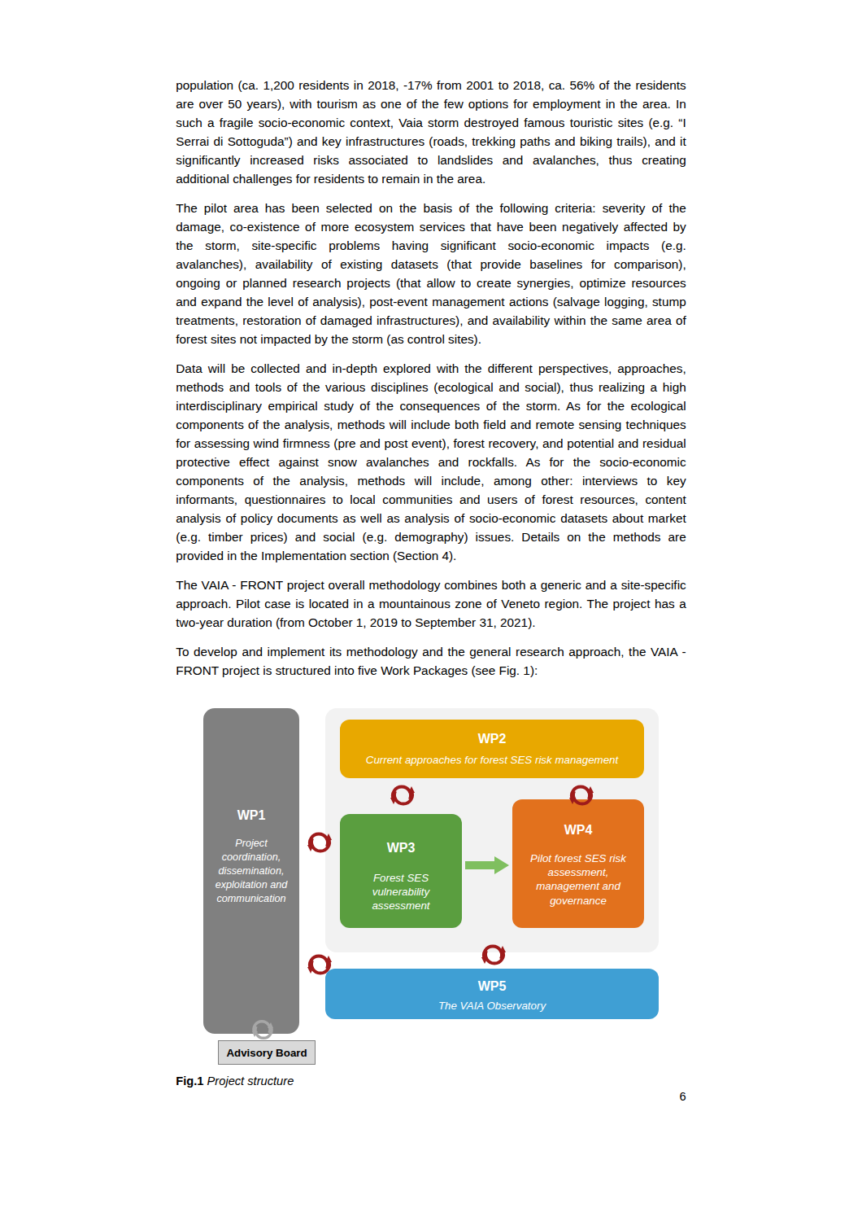population (ca. 1,200 residents in 2018, -17% from 2001 to 2018, ca. 56% of the residents are over 50 years), with tourism as one of the few options for employment in the area. In such a fragile socio-economic context, Vaia storm destroyed famous touristic sites (e.g. “I Serrai di Sottoguda”) and key infrastructures (roads, trekking paths and biking trails), and it significantly increased risks associated to landslides and avalanches, thus creating additional challenges for residents to remain in the area.
The pilot area has been selected on the basis of the following criteria: severity of the damage, co-existence of more ecosystem services that have been negatively affected by the storm, site-specific problems having significant socio-economic impacts (e.g. avalanches), availability of existing datasets (that provide baselines for comparison), ongoing or planned research projects (that allow to create synergies, optimize resources and expand the level of analysis), post-event management actions (salvage logging, stump treatments, restoration of damaged infrastructures), and availability within the same area of forest sites not impacted by the storm (as control sites).
Data will be collected and in-depth explored with the different perspectives, approaches, methods and tools of the various disciplines (ecological and social), thus realizing a high interdisciplinary empirical study of the consequences of the storm. As for the ecological components of the analysis, methods will include both field and remote sensing techniques for assessing wind firmness (pre and post event), forest recovery, and potential and residual protective effect against snow avalanches and rockfalls. As for the socio-economic components of the analysis, methods will include, among other: interviews to key informants, questionnaires to local communities and users of forest resources, content analysis of policy documents as well as analysis of socio-economic datasets about market (e.g. timber prices) and social (e.g. demography) issues. Details on the methods are provided in the Implementation section (Section 4).
The VAIA - FRONT project overall methodology combines both a generic and a site-specific approach. Pilot case is located in a mountainous zone of Veneto region. The project has a two-year duration (from October 1, 2019 to September 31, 2021).
To develop and implement its methodology and the general research approach, the VAIA - FRONT project is structured into five Work Packages (see Fig. 1):
WP1
Project coordination, dissemination, exploitation and communication
WP2
Current approaches for forest SES risk management
WP3
Forest SES vulnerability assessment
WP4
Pilot forest SES risk assessment, management and governance
WP5
The VAIA Observatory
Advisory Board
Fig.1 Project structure
6